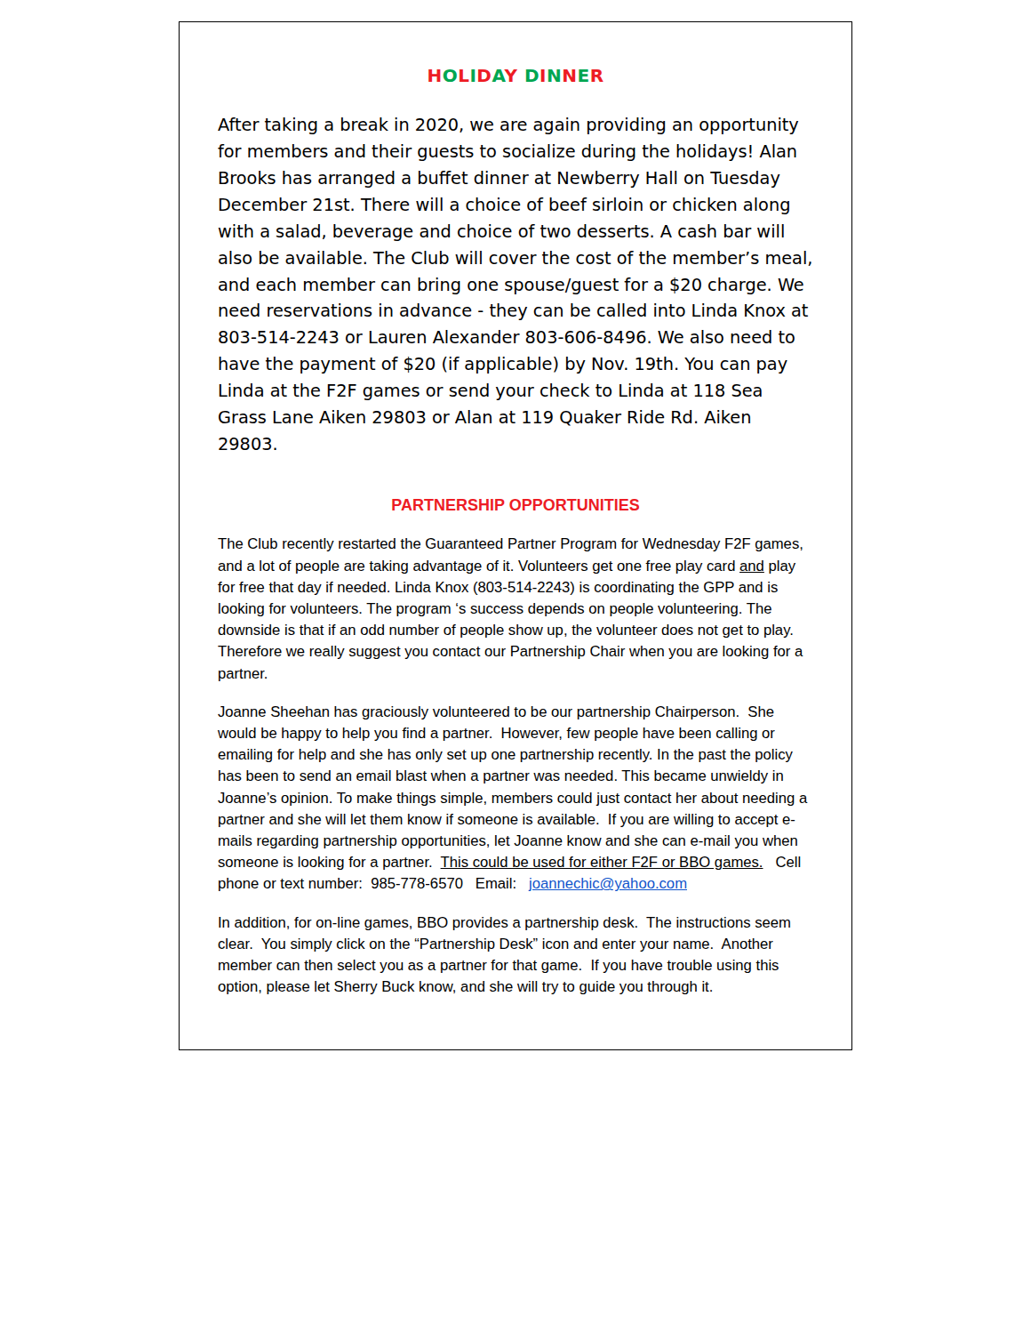HOLIDAY DINNER
After taking a break in 2020, we are again providing an opportunity for members and their guests to socialize during the holidays! Alan Brooks has arranged a buffet dinner at Newberry Hall on Tuesday December 21st. There will a choice of beef sirloin or chicken along with a salad, beverage and choice of two desserts. A cash bar will also be available. The Club will cover the cost of the member’s meal, and each member can bring one spouse/guest for a $20 charge. We need reservations in advance - they can be called into Linda Knox at 803-514-2243 or Lauren Alexander 803-606-8496. We also need to have the payment of $20 (if applicable) by Nov. 19th. You can pay Linda at the F2F games or send your check to Linda at 118 Sea Grass Lane Aiken 29803 or Alan at 119 Quaker Ride Rd. Aiken 29803.
PARTNERSHIP OPPORTUNITIES
The Club recently restarted the Guaranteed Partner Program for Wednesday F2F games, and a lot of people are taking advantage of it. Volunteers get one free play card and play for free that day if needed. Linda Knox (803-514-2243) is coordinating the GPP and is looking for volunteers. The program ‘s success depends on people volunteering. The downside is that if an odd number of people show up, the volunteer does not get to play. Therefore we really suggest you contact our Partnership Chair when you are looking for a partner.
Joanne Sheehan has graciously volunteered to be our partnership Chairperson. She would be happy to help you find a partner. However, few people have been calling or emailing for help and she has only set up one partnership recently. In the past the policy has been to send an email blast when a partner was needed. This became unwieldy in Joanne’s opinion. To make things simple, members could just contact her about needing a partner and she will let them know if someone is available. If you are willing to accept e-mails regarding partnership opportunities, let Joanne know and she can e-mail you when someone is looking for a partner. This could be used for either F2F or BBO games. Cell phone or text number: 985-778-6570 Email: joannechic@yahoo.com
In addition, for on-line games, BBO provides a partnership desk. The instructions seem clear. You simply click on the “Partnership Desk” icon and enter your name. Another member can then select you as a partner for that game. If you have trouble using this option, please let Sherry Buck know, and she will try to guide you through it.